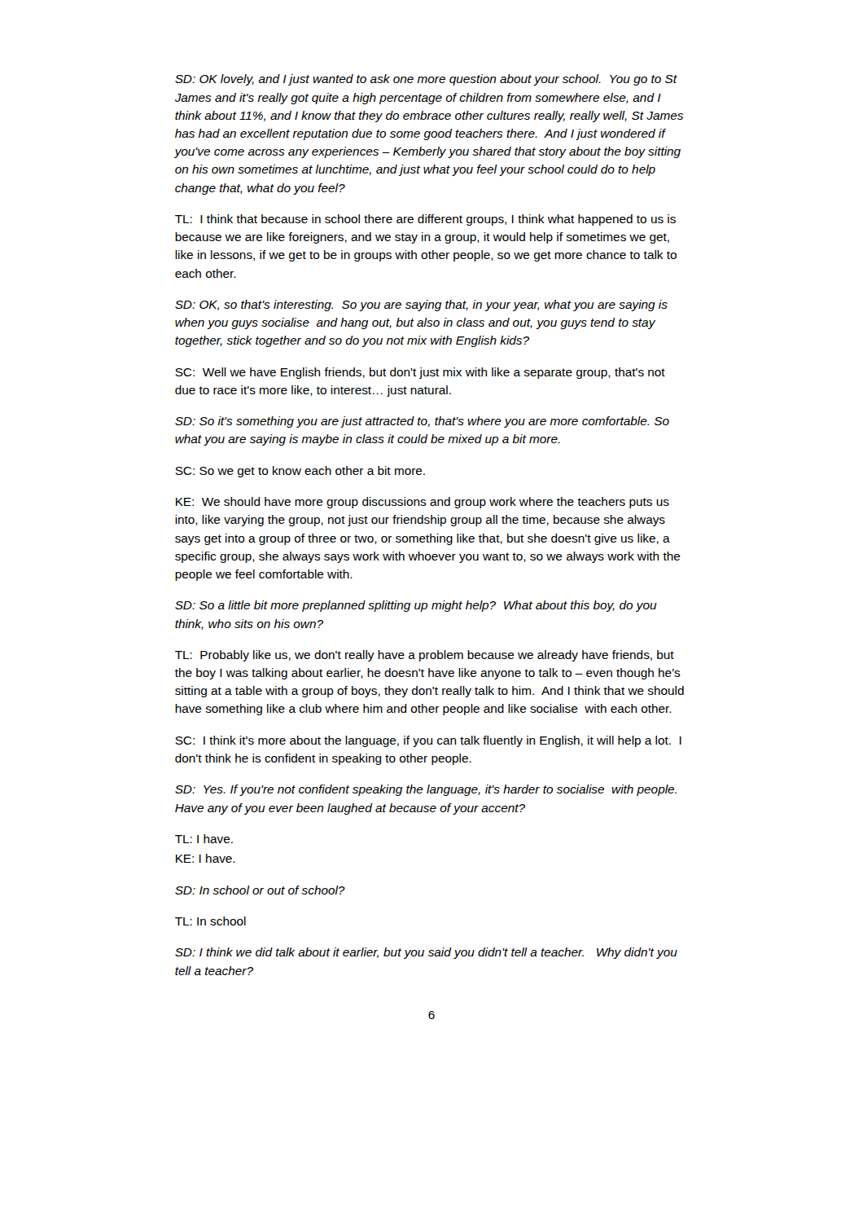SD: OK lovely, and I just wanted to ask one more question about your school. You go to St James and it's really got quite a high percentage of children from somewhere else, and I think about 11%, and I know that they do embrace other cultures really, really well, St James has had an excellent reputation due to some good teachers there. And I just wondered if you've come across any experiences – Kemberly you shared that story about the boy sitting on his own sometimes at lunchtime, and just what you feel your school could do to help change that, what do you feel?
TL: I think that because in school there are different groups, I think what happened to us is because we are like foreigners, and we stay in a group, it would help if sometimes we get, like in lessons, if we get to be in groups with other people, so we get more chance to talk to each other.
SD: OK, so that's interesting. So you are saying that, in your year, what you are saying is when you guys socialise and hang out, but also in class and out, you guys tend to stay together, stick together and so do you not mix with English kids?
SC: Well we have English friends, but don't just mix with like a separate group, that's not due to race it's more like, to interest… just natural.
SD: So it's something you are just attracted to, that's where you are more comfortable. So what you are saying is maybe in class it could be mixed up a bit more.
SC: So we get to know each other a bit more.
KE: We should have more group discussions and group work where the teachers puts us into, like varying the group, not just our friendship group all the time, because she always says get into a group of three or two, or something like that, but she doesn't give us like, a specific group, she always says work with whoever you want to, so we always work with the people we feel comfortable with.
SD: So a little bit more preplanned splitting up might help? What about this boy, do you think, who sits on his own?
TL: Probably like us, we don't really have a problem because we already have friends, but the boy I was talking about earlier, he doesn't have like anyone to talk to – even though he's sitting at a table with a group of boys, they don't really talk to him. And I think that we should have something like a club where him and other people and like socialise with each other.
SC: I think it's more about the language, if you can talk fluently in English, it will help a lot. I don't think he is confident in speaking to other people.
SD: Yes. If you're not confident speaking the language, it's harder to socialise with people. Have any of you ever been laughed at because of your accent?
TL: I have.
KE: I have.
SD: In school or out of school?
TL: In school
SD: I think we did talk about it earlier, but you said you didn't tell a teacher. Why didn't you tell a teacher?
6